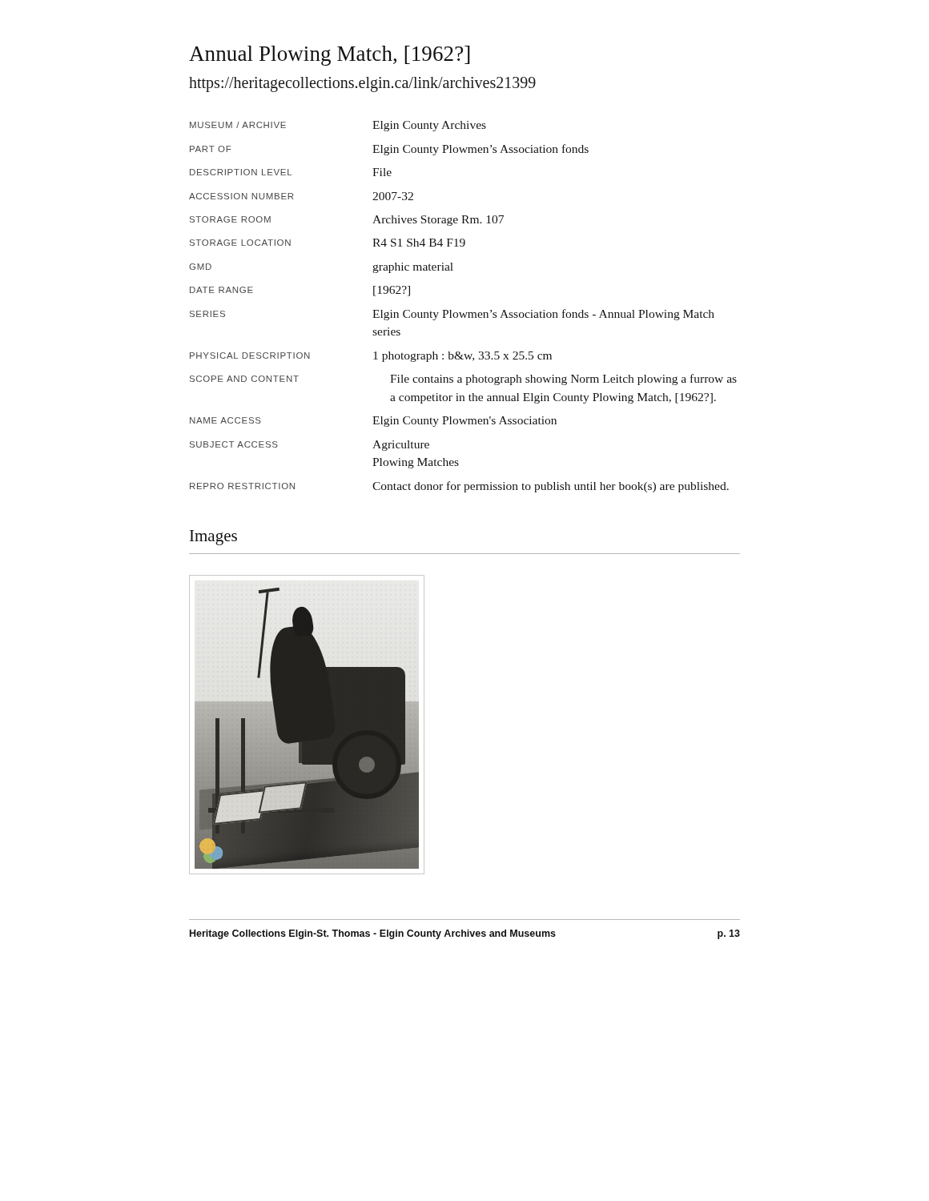Annual Plowing Match, [1962?]
https://heritagecollections.elgin.ca/link/archives21399
Museum / Archive
Elgin County Archives
Part of
Elgin County Plowmen’s Association fonds
Description Level
File
Accession Number
2007-32
Storage Room
Archives Storage Rm. 107
Storage Location
R4 S1 Sh4 B4 F19
GMD
graphic material
Date Range
[1962?]
Series
Elgin County Plowmen’s Association fonds - Annual Plowing Match series
Physical Description
1 photograph : b&w, 33.5 x 25.5 cm
Scope and Content
File contains a photograph showing Norm Leitch plowing a furrow as a competitor in the annual Elgin County Plowing Match, [1962?].
Name Access
Elgin County Plowmen's Association
Subject Access
Agriculture Plowing Matches
Repro Restriction
Contact donor for permission to publish until her book(s) are published.
Images
Heritage Collections Elgin-St. Thomas - Elgin County Archives and Museums
p. 13